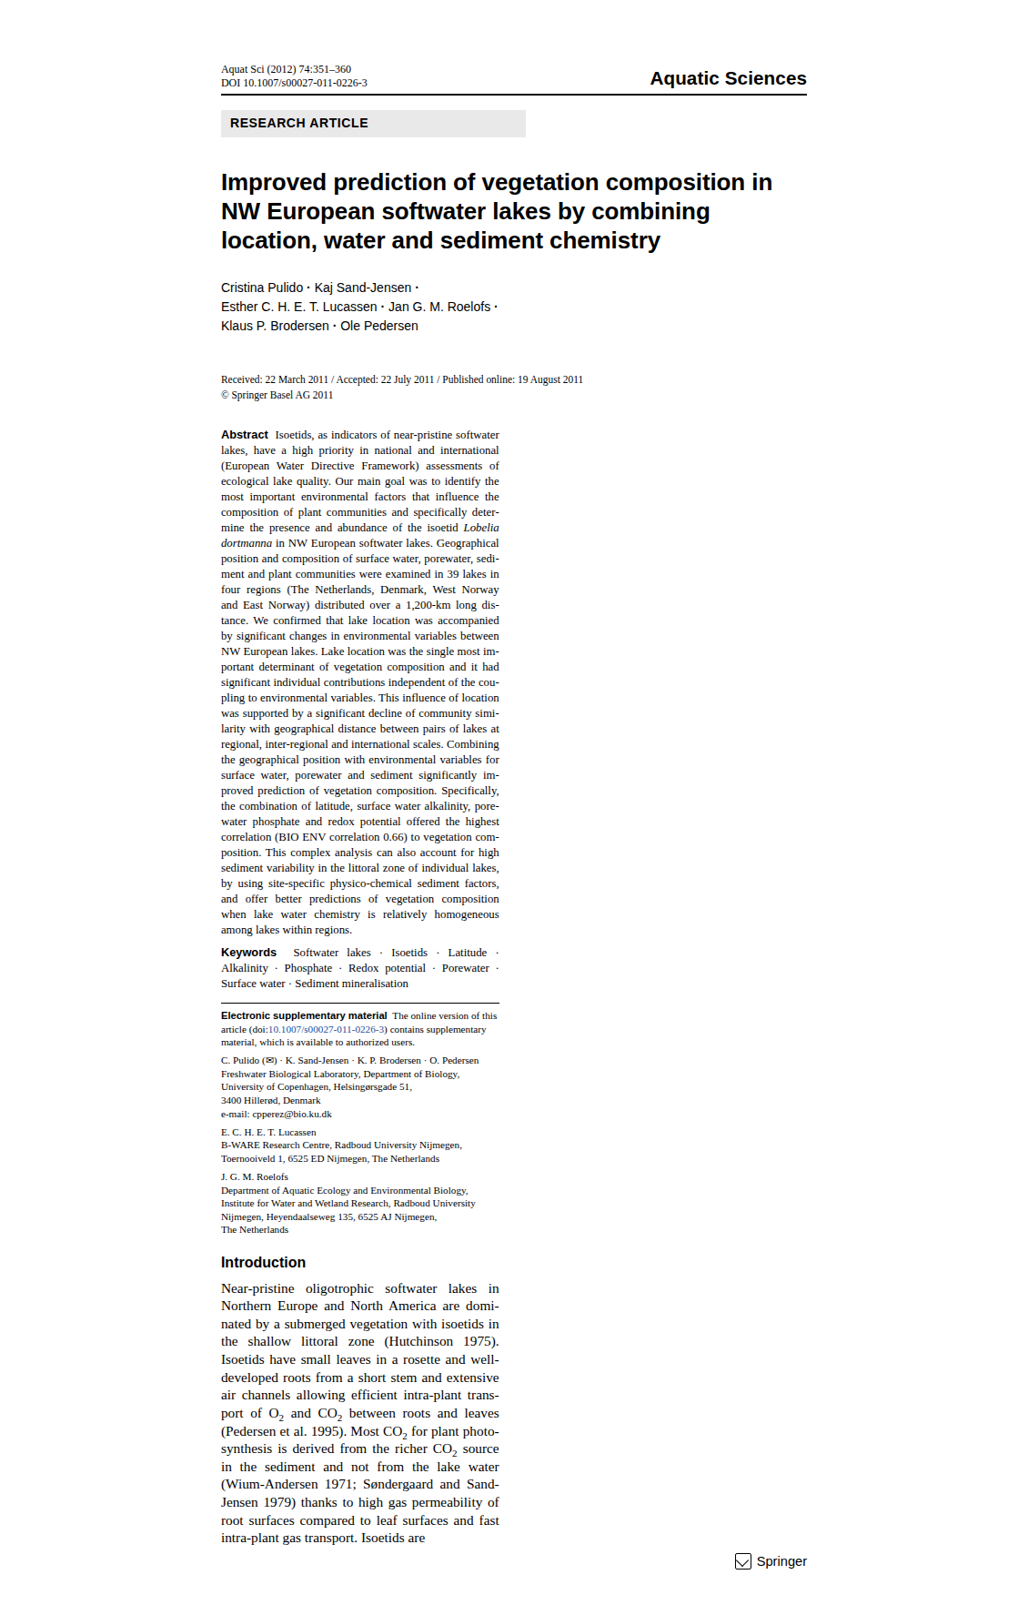Aquat Sci (2012) 74:351–360
DOI 10.1007/s00027-011-0226-3
Aquatic Sciences
RESEARCH ARTICLE
Improved prediction of vegetation composition in NW European softwater lakes by combining location, water and sediment chemistry
Cristina Pulido · Kaj Sand-Jensen · Esther C. H. E. T. Lucassen · Jan G. M. Roelofs · Klaus P. Brodersen · Ole Pedersen
Received: 22 March 2011 / Accepted: 22 July 2011 / Published online: 19 August 2011 © Springer Basel AG 2011
Abstract Isoetids, as indicators of near-pristine softwater lakes, have a high priority in national and international (European Water Directive Framework) assessments of ecological lake quality. Our main goal was to identify the most important environmental factors that influence the composition of plant communities and specifically determine the presence and abundance of the isoetid Lobelia dortmanna in NW European softwater lakes. Geographical position and composition of surface water, porewater, sediment and plant communities were examined in 39 lakes in four regions (The Netherlands, Denmark, West Norway and East Norway) distributed over a 1,200-km long distance. We confirmed that lake location was accompanied by significant changes in environmental variables between NW European lakes. Lake location was the single most important determinant of vegetation composition and it had significant individual contributions independent of the coupling to environmental variables. This influence of location was supported by a significant decline of community similarity with geographical distance between pairs of lakes at regional, inter-regional and international scales. Combining the geographical position with environmental variables for surface water, porewater and sediment significantly improved prediction of vegetation composition. Specifically, the combination of latitude, surface water alkalinity, porewater phosphate and redox potential offered the highest correlation (BIO ENV correlation 0.66) to vegetation composition. This complex analysis can also account for high sediment variability in the littoral zone of individual lakes, by using site-specific physico-chemical sediment factors, and offer better predictions of vegetation composition when lake water chemistry is relatively homogeneous among lakes within regions.
Keywords Softwater lakes · Isoetids · Latitude · Alkalinity · Phosphate · Redox potential · Porewater · Surface water · Sediment mineralisation
Electronic supplementary material The online version of this article (doi:10.1007/s00027-011-0226-3) contains supplementary material, which is available to authorized users.
C. Pulido (✉) · K. Sand-Jensen · K. P. Brodersen · O. Pedersen
Freshwater Biological Laboratory, Department of Biology,
University of Copenhagen, Helsingørsgade 51,
3400 Hillerød, Denmark
e-mail: cpperez@bio.ku.dk
E. C. H. E. T. Lucassen
B-WARE Research Centre, Radboud University Nijmegen,
Toernooiveld 1, 6525 ED Nijmegen, The Netherlands
J. G. M. Roelofs
Department of Aquatic Ecology and Environmental Biology,
Institute for Water and Wetland Research, Radboud University
Nijmegen, Heyendaalseweg 135, 6525 AJ Nijmegen,
The Netherlands
Introduction
Near-pristine oligotrophic softwater lakes in Northern Europe and North America are dominated by a submerged vegetation with isoetids in the shallow littoral zone (Hutchinson 1975). Isoetids have small leaves in a rosette and well-developed roots from a short stem and extensive air channels allowing efficient intra-plant transport of O2 and CO2 between roots and leaves (Pedersen et al. 1995). Most CO2 for plant photosynthesis is derived from the richer CO2 source in the sediment and not from the lake water (Wium-Andersen 1971; Søndergaard and Sand-Jensen 1979) thanks to high gas permeability of root surfaces compared to leaf surfaces and fast intra-plant gas transport. Isoetids are
Springer